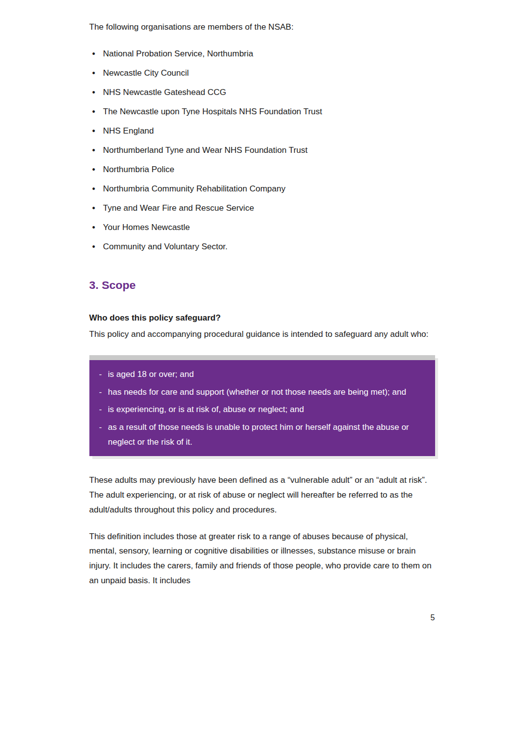The following organisations are members of the NSAB:
National Probation Service, Northumbria
Newcastle City Council
NHS Newcastle Gateshead CCG
The Newcastle upon Tyne Hospitals NHS Foundation Trust
NHS England
Northumberland Tyne and Wear NHS Foundation Trust
Northumbria Police
Northumbria Community Rehabilitation Company
Tyne and Wear Fire and Rescue Service
Your Homes Newcastle
Community and Voluntary Sector.
3. Scope
Who does this policy safeguard?
This policy and accompanying procedural guidance is intended to safeguard any adult who:
is aged 18 or over; and
has needs for care and support (whether or not those needs are being met); and
is experiencing, or is at risk of, abuse or neglect; and
as a result of those needs is unable to protect him or herself against the abuse or neglect or the risk of it.
These adults may previously have been defined as a “vulnerable adult” or an “adult at risk”. The adult experiencing, or at risk of abuse or neglect will hereafter be referred to as the adult/adults throughout this policy and procedures.
This definition includes those at greater risk to a range of abuses because of physical, mental, sensory, learning or cognitive disabilities or illnesses, substance misuse or brain injury. It includes the carers, family and friends of those people, who provide care to them on an unpaid basis. It includes
5